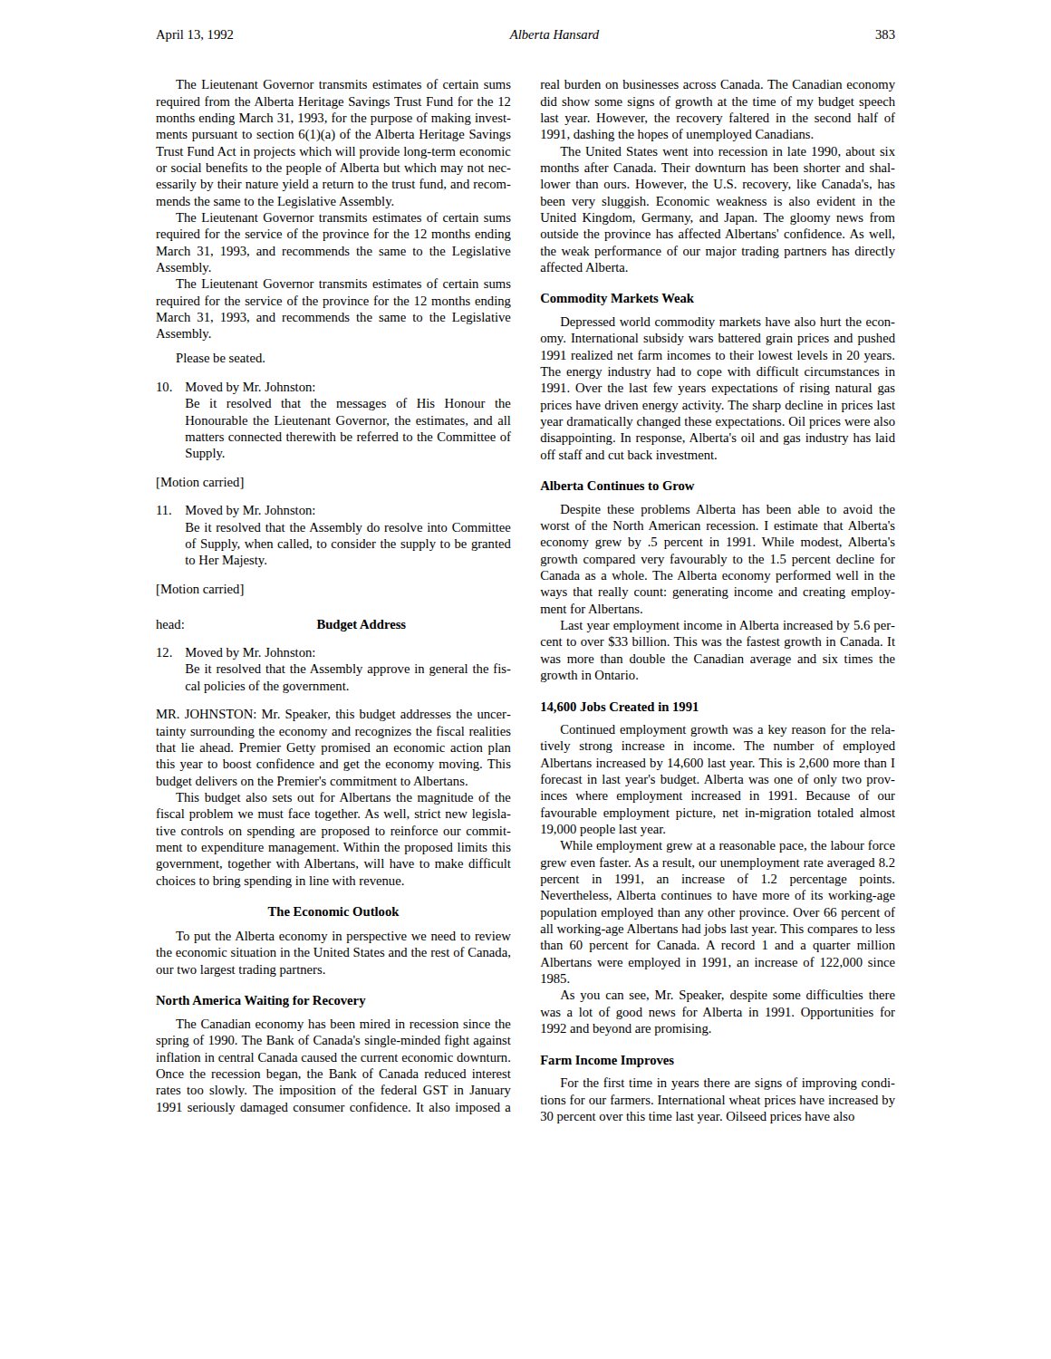April 13, 1992
Alberta Hansard
383
The Lieutenant Governor transmits estimates of certain sums required from the Alberta Heritage Savings Trust Fund for the 12 months ending March 31, 1993, for the purpose of making investments pursuant to section 6(1)(a) of the Alberta Heritage Savings Trust Fund Act in projects which will provide long-term economic or social benefits to the people of Alberta but which may not necessarily by their nature yield a return to the trust fund, and recommends the same to the Legislative Assembly.
The Lieutenant Governor transmits estimates of certain sums required for the service of the province for the 12 months ending March 31, 1993, and recommends the same to the Legislative Assembly.
The Lieutenant Governor transmits estimates of certain sums required for the service of the province for the 12 months ending March 31, 1993, and recommends the same to the Legislative Assembly.
Please be seated.
10.
Moved by Mr. Johnston:
Be it resolved that the messages of His Honour the Honourable the Lieutenant Governor, the estimates, and all matters connected therewith be referred to the Committee of Supply.
[Motion carried]
11.
Moved by Mr. Johnston:
Be it resolved that the Assembly do resolve into Committee of Supply, when called, to consider the supply to be granted to Her Majesty.
[Motion carried]
head:
Budget Address
12.
Moved by Mr. Johnston:
Be it resolved that the Assembly approve in general the fiscal policies of the government.
MR. JOHNSTON: Mr. Speaker, this budget addresses the uncertainty surrounding the economy and recognizes the fiscal realities that lie ahead. Premier Getty promised an economic action plan this year to boost confidence and get the economy moving. This budget delivers on the Premier's commitment to Albertans.
This budget also sets out for Albertans the magnitude of the fiscal problem we must face together. As well, strict new legislative controls on spending are proposed to reinforce our commitment to expenditure management. Within the proposed limits this government, together with Albertans, will have to make difficult choices to bring spending in line with revenue.
The Economic Outlook
To put the Alberta economy in perspective we need to review the economic situation in the United States and the rest of Canada, our two largest trading partners.
North America Waiting for Recovery
The Canadian economy has been mired in recession since the spring of 1990. The Bank of Canada's single-minded fight against inflation in central Canada caused the current economic downturn. Once the recession began, the Bank of Canada reduced interest rates too slowly. The imposition of the federal GST in January 1991 seriously damaged consumer confidence. It also imposed a real burden on businesses across Canada. The Canadian economy did show some signs of growth at the time of my budget speech last year. However, the recovery faltered in the second half of 1991, dashing the hopes of unemployed Canadians.
The United States went into recession in late 1990, about six months after Canada. Their downturn has been shorter and shallower than ours. However, the U.S. recovery, like Canada's, has been very sluggish. Economic weakness is also evident in the United Kingdom, Germany, and Japan. The gloomy news from outside the province has affected Albertans' confidence. As well, the weak performance of our major trading partners has directly affected Alberta.
Commodity Markets Weak
Depressed world commodity markets have also hurt the economy. International subsidy wars battered grain prices and pushed 1991 realized net farm incomes to their lowest levels in 20 years. The energy industry had to cope with difficult circumstances in 1991. Over the last few years expectations of rising natural gas prices have driven energy activity. The sharp decline in prices last year dramatically changed these expectations. Oil prices were also disappointing. In response, Alberta's oil and gas industry has laid off staff and cut back investment.
Alberta Continues to Grow
Despite these problems Alberta has been able to avoid the worst of the North American recession. I estimate that Alberta's economy grew by .5 percent in 1991. While modest, Alberta's growth compared very favourably to the 1.5 percent decline for Canada as a whole. The Alberta economy performed well in the ways that really count: generating income and creating employment for Albertans.
Last year employment income in Alberta increased by 5.6 percent to over $33 billion. This was the fastest growth in Canada. It was more than double the Canadian average and six times the growth in Ontario.
14,600 Jobs Created in 1991
Continued employment growth was a key reason for the relatively strong increase in income. The number of employed Albertans increased by 14,600 last year. This is 2,600 more than I forecast in last year's budget. Alberta was one of only two provinces where employment increased in 1991. Because of our favourable employment picture, net in-migration totaled almost 19,000 people last year.
While employment grew at a reasonable pace, the labour force grew even faster. As a result, our unemployment rate averaged 8.2 percent in 1991, an increase of 1.2 percentage points. Nevertheless, Alberta continues to have more of its working-age population employed than any other province. Over 66 percent of all working-age Albertans had jobs last year. This compares to less than 60 percent for Canada. A record 1 and a quarter million Albertans were employed in 1991, an increase of 122,000 since 1985.
As you can see, Mr. Speaker, despite some difficulties there was a lot of good news for Alberta in 1991. Opportunities for 1992 and beyond are promising.
Farm Income Improves
For the first time in years there are signs of improving conditions for our farmers. International wheat prices have increased by 30 percent over this time last year. Oilseed prices have also